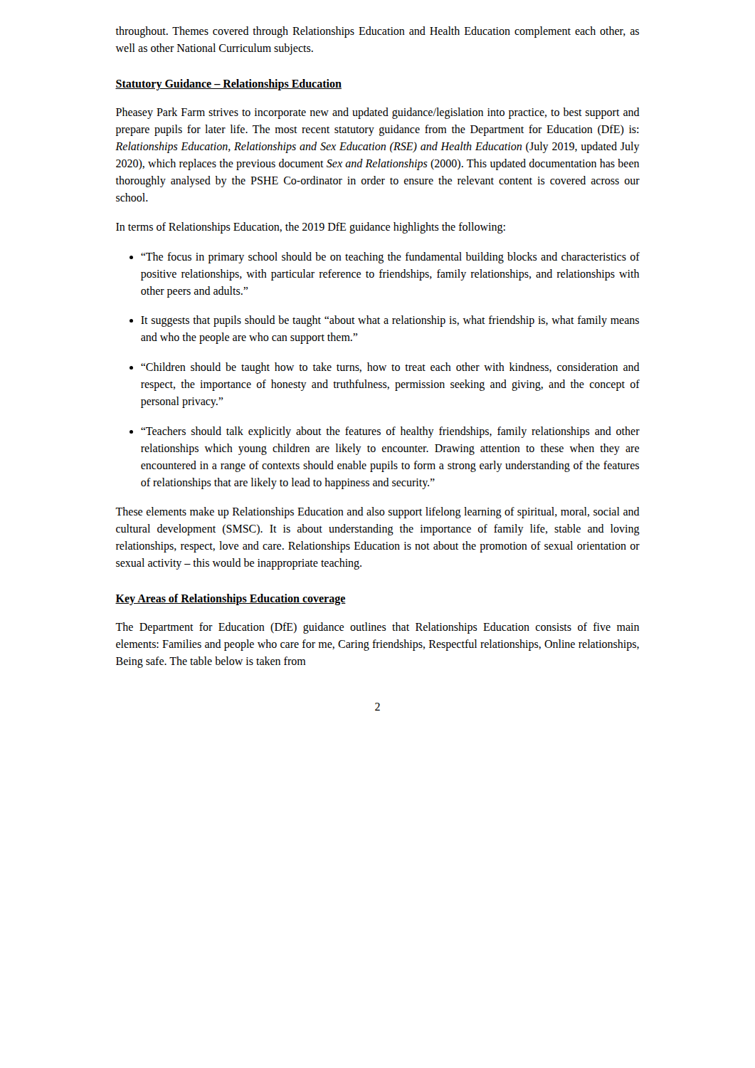throughout. Themes covered through Relationships Education and Health Education complement each other, as well as other National Curriculum subjects.
Statutory Guidance – Relationships Education
Pheasey Park Farm strives to incorporate new and updated guidance/legislation into practice, to best support and prepare pupils for later life. The most recent statutory guidance from the Department for Education (DfE) is: Relationships Education, Relationships and Sex Education (RSE) and Health Education (July 2019, updated July 2020), which replaces the previous document Sex and Relationships (2000). This updated documentation has been thoroughly analysed by the PSHE Co-ordinator in order to ensure the relevant content is covered across our school.
In terms of Relationships Education, the 2019 DfE guidance highlights the following:
“The focus in primary school should be on teaching the fundamental building blocks and characteristics of positive relationships, with particular reference to friendships, family relationships, and relationships with other peers and adults.”
It suggests that pupils should be taught “about what a relationship is, what friendship is, what family means and who the people are who can support them.”
“Children should be taught how to take turns, how to treat each other with kindness, consideration and respect, the importance of honesty and truthfulness, permission seeking and giving, and the concept of personal privacy.”
“Teachers should talk explicitly about the features of healthy friendships, family relationships and other relationships which young children are likely to encounter. Drawing attention to these when they are encountered in a range of contexts should enable pupils to form a strong early understanding of the features of relationships that are likely to lead to happiness and security.”
These elements make up Relationships Education and also support lifelong learning of spiritual, moral, social and cultural development (SMSC). It is about understanding the importance of family life, stable and loving relationships, respect, love and care. Relationships Education is not about the promotion of sexual orientation or sexual activity – this would be inappropriate teaching.
Key Areas of Relationships Education coverage
The Department for Education (DfE) guidance outlines that Relationships Education consists of five main elements: Families and people who care for me, Caring friendships, Respectful relationships, Online relationships, Being safe. The table below is taken from
2